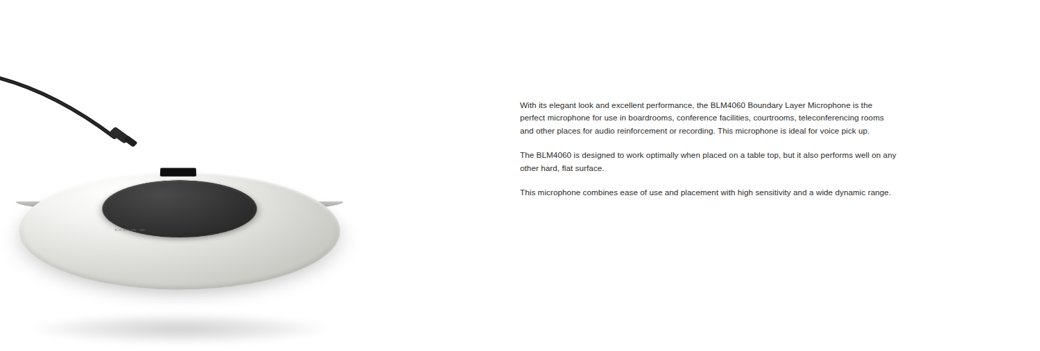DPA
DPA BLM4060 Boundary Layer Microphone shown on a flat surface with attached cable.
With its elegant look and excellent performance, the BLM4060 Boundary Layer Microphone is the perfect microphone for use in boardrooms, conference facilities, courtrooms, teleconferencing rooms and other places for audio reinforcement or recording. This microphone is ideal for voice pick up.
The BLM4060 is designed to work optimally when placed on a table top, but it also performs well on any other hard, flat surface.
This microphone combines ease of use and placement with high sensitivity and a wide dynamic range.